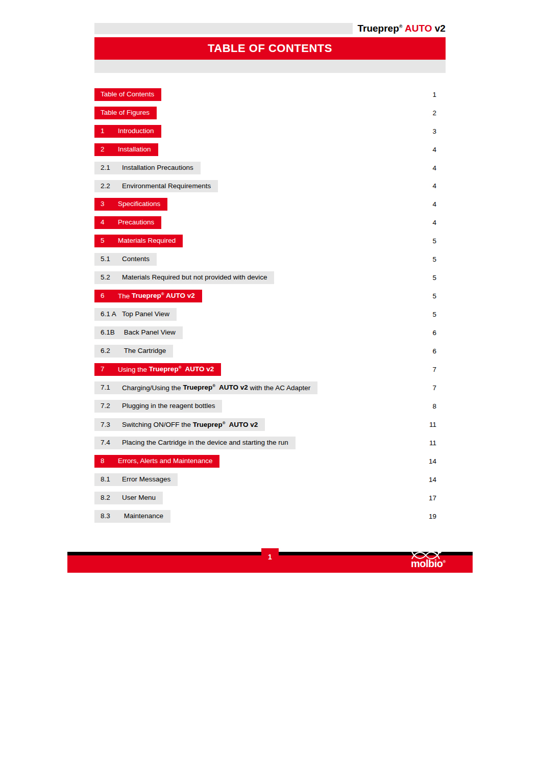Trueprep® AUTO v2
TABLE OF CONTENTS
Table of Contents 1
Table of Figures 2
1 Introduction 3
2 Installation 4
2.1 Installation Precautions 4
2.2 Environmental Requirements 4
3 Specifications 4
4 Precautions 4
5 Materials Required 5
5.1 Contents 5
5.2 Materials Required but not provided with device 5
6 The Trueprep® AUTO v2 5
6.1 ATop Panel View 5
6.1B Back Panel View 6
6.2 The Cartridge 6
7 Using the Trueprep® AUTO v2 7
7.1 Charging/Using the Trueprep® AUTO v2 with the AC Adapter 7
7.2 Plugging in the reagent bottles 8
7.3 Switching ON/OFF the Trueprep® AUTO v2 11
7.4 Placing the Cartridge in the device and starting the run 11
8 Errors, Alerts and Maintenance 14
8.1 Error Messages 14
8.2 User Menu 17
8.3 Maintenance 19
1
molbio®